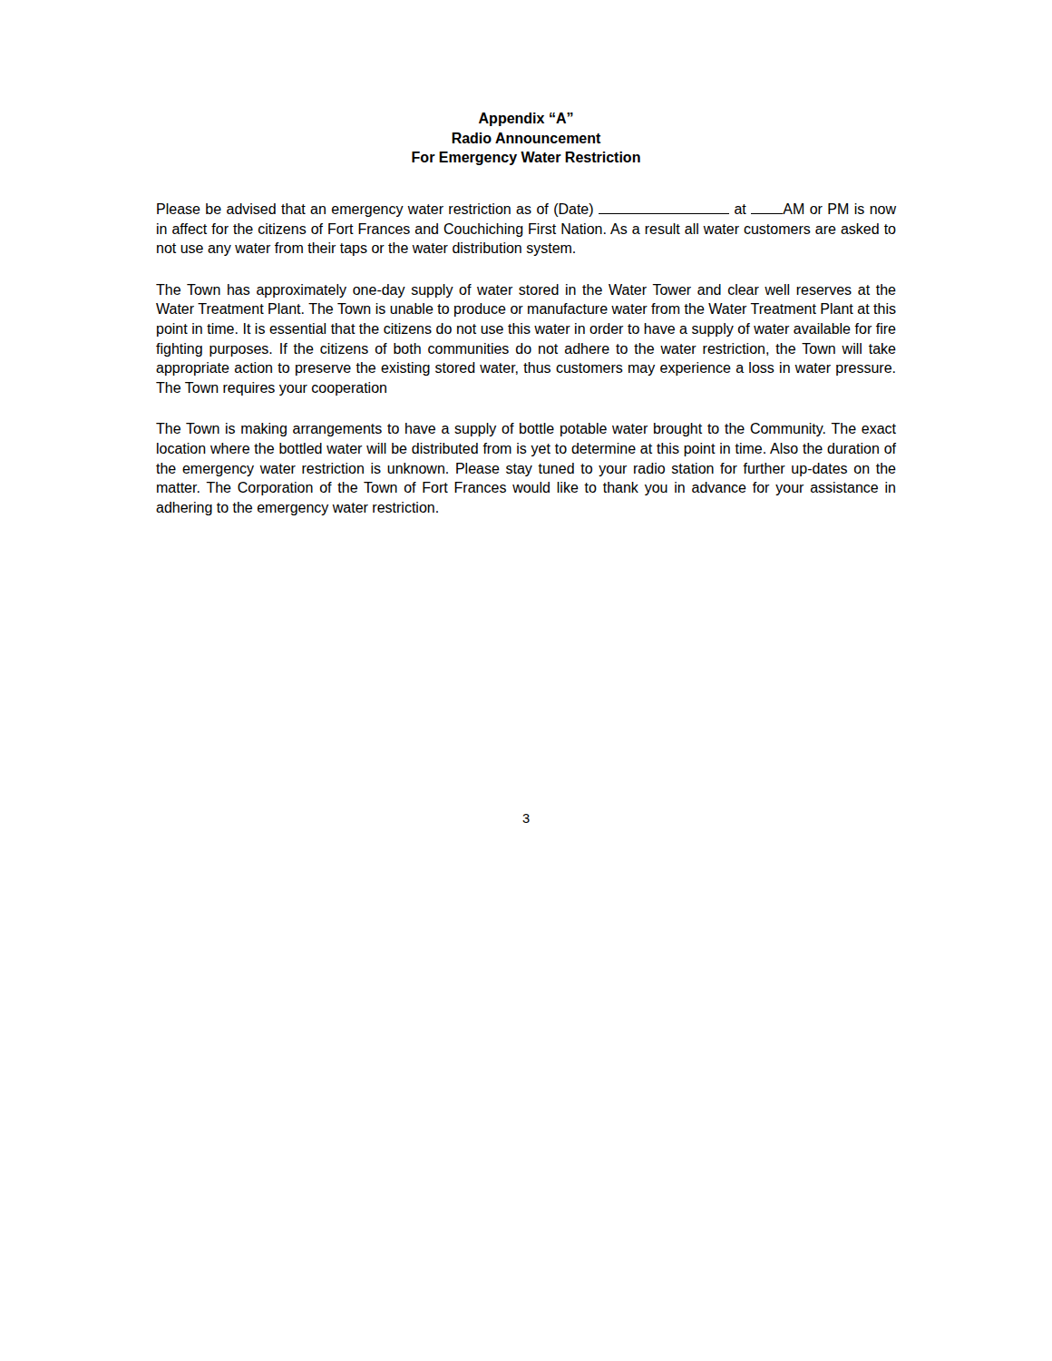Appendix “A”
Radio Announcement
For Emergency Water Restriction
Please be advised that an emergency water restriction as of (Date) at AM or PM is now in affect for the citizens of Fort Frances and Couchiching First Nation. As a result all water customers are asked to not use any water from their taps or the water distribution system.
The Town has approximately one-day supply of water stored in the Water Tower and clear well reserves at the Water Treatment Plant. The Town is unable to produce or manufacture water from the Water Treatment Plant at this point in time. It is essential that the citizens do not use this water in order to have a supply of water available for fire fighting purposes. If the citizens of both communities do not adhere to the water restriction, the Town will take appropriate action to preserve the existing stored water, thus customers may experience a loss in water pressure. The Town requires your cooperation
The Town is making arrangements to have a supply of bottle potable water brought to the Community. The exact location where the bottled water will be distributed from is yet to determine at this point in time. Also the duration of the emergency water restriction is unknown. Please stay tuned to your radio station for further up-dates on the matter. The Corporation of the Town of Fort Frances would like to thank you in advance for your assistance in adhering to the emergency water restriction.
3